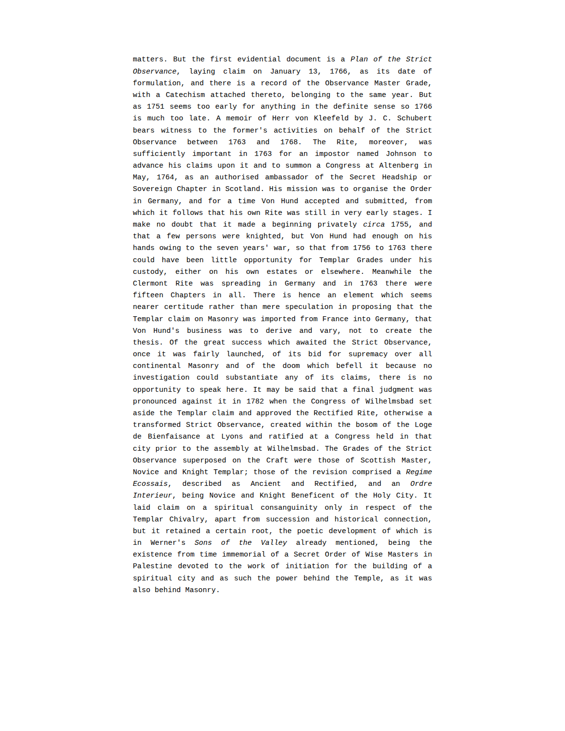matters. But the first evidential document is a Plan of the Strict Observance, laying claim on January 13, 1766, as its date of formulation, and there is a record of the Observance Master Grade, with a Catechism attached thereto, belonging to the same year. But as 1751 seems too early for anything in the definite sense so 1766 is much too late. A memoir of Herr von Kleefeld by J. C. Schubert bears witness to the former's activities on behalf of the Strict Observance between 1763 and 1768. The Rite, moreover, was sufficiently important in 1763 for an impostor named Johnson to advance his claims upon it and to summon a Congress at Altenberg in May, 1764, as an authorised ambassador of the Secret Headship or Sovereign Chapter in Scotland. His mission was to organise the Order in Germany, and for a time Von Hund accepted and submitted, from which it follows that his own Rite was still in very early stages. I make no doubt that it made a beginning privately circa 1755, and that a few persons were knighted, but Von Hund had enough on his hands owing to the seven years' war, so that from 1756 to 1763 there could have been little opportunity for Templar Grades under his custody, either on his own estates or elsewhere. Meanwhile the Clermont Rite was spreading in Germany and in 1763 there were fifteen Chapters in all. There is hence an element which seems nearer certitude rather than mere speculation in proposing that the Templar claim on Masonry was imported from France into Germany, that Von Hund's business was to derive and vary, not to create the thesis. Of the great success which awaited the Strict Observance, once it was fairly launched, of its bid for supremacy over all continental Masonry and of the doom which befell it because no investigation could substantiate any of its claims, there is no opportunity to speak here. It may be said that a final judgment was pronounced against it in 1782 when the Congress of Wilhelmsbad set aside the Templar claim and approved the Rectified Rite, otherwise a transformed Strict Observance, created within the bosom of the Loge de Bienfaisance at Lyons and ratified at a Congress held in that city prior to the assembly at Wilhelmsbad. The Grades of the Strict Observance superposed on the Craft were those of Scottish Master, Novice and Knight Templar; those of the revision comprised a Regime Ecossais, described as Ancient and Rectified, and an Ordre Interieur, being Novice and Knight Beneficent of the Holy City. It laid claim on a spiritual consanguinity only in respect of the Templar Chivalry, apart from succession and historical connection, but it retained a certain root, the poetic development of which is in Werner's Sons of the Valley already mentioned, being the existence from time immemorial of a Secret Order of Wise Masters in Palestine devoted to the work of initiation for the building of a spiritual city and as such the power behind the Temple, as it was also behind Masonry.